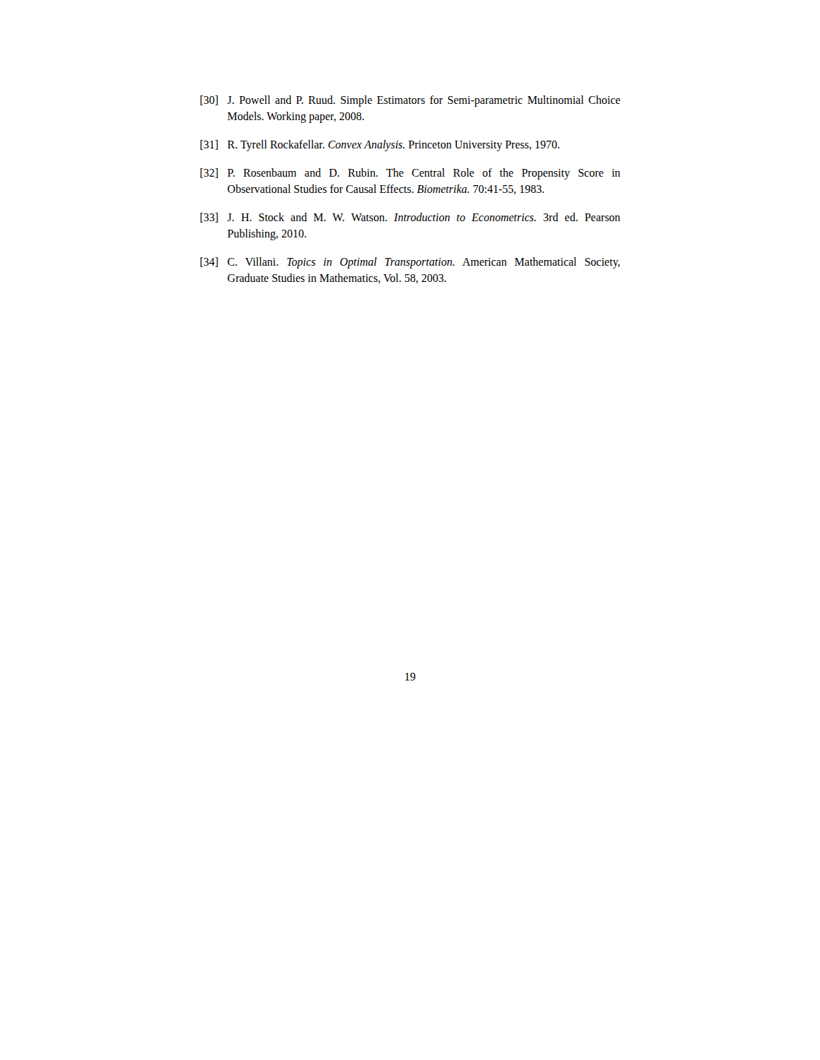[30] J. Powell and P. Ruud. Simple Estimators for Semi-parametric Multinomial Choice Models. Working paper, 2008.
[31] R. Tyrell Rockafellar. Convex Analysis. Princeton University Press, 1970.
[32] P. Rosenbaum and D. Rubin. The Central Role of the Propensity Score in Observational Studies for Causal Effects. Biometrika. 70:41-55, 1983.
[33] J. H. Stock and M. W. Watson. Introduction to Econometrics. 3rd ed. Pearson Publishing, 2010.
[34] C. Villani. Topics in Optimal Transportation. American Mathematical Society, Graduate Studies in Mathematics, Vol. 58, 2003.
19